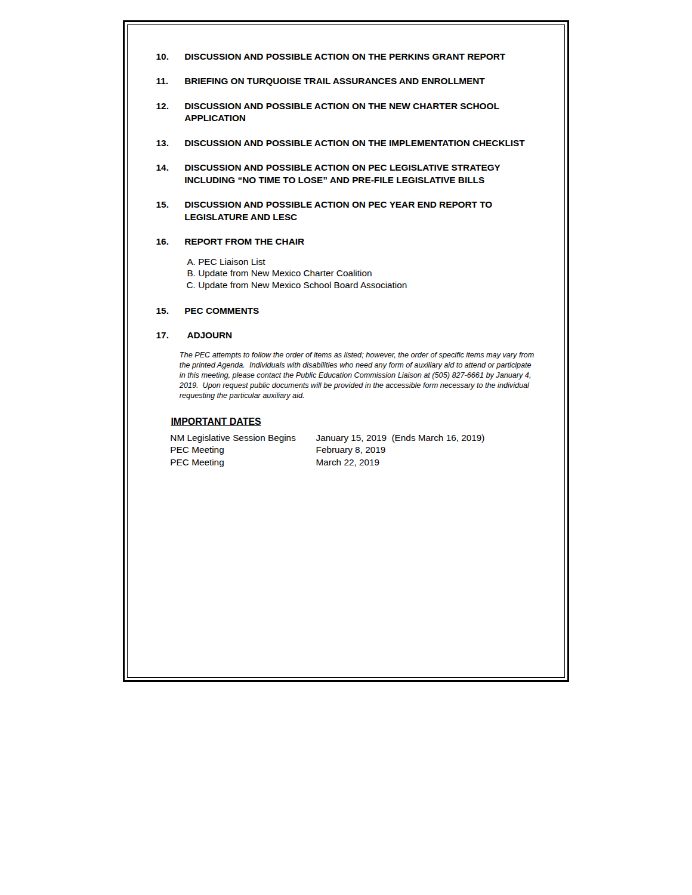10. DISCUSSION AND POSSIBLE ACTION ON THE PERKINS GRANT REPORT
11. BRIEFING ON TURQUOISE TRAIL ASSURANCES AND ENROLLMENT
12. DISCUSSION AND POSSIBLE ACTION ON THE NEW CHARTER SCHOOL APPLICATION
13. DISCUSSION AND POSSIBLE ACTION ON THE IMPLEMENTATION CHECKLIST
14. DISCUSSION AND POSSIBLE ACTION ON PEC LEGISLATIVE STRATEGY INCLUDING “NO TIME TO LOSE” AND PRE-FILE LEGISLATIVE BILLS
15. DISCUSSION AND POSSIBLE ACTION ON PEC YEAR END REPORT TO LEGISLATURE AND LESC
16. REPORT FROM THE CHAIR
PEC Liaison List
Update from New Mexico Charter Coalition
Update from New Mexico School Board Association
15. PEC COMMENTS
17. ADJOURN
The PEC attempts to follow the order of items as listed; however, the order of specific items may vary from the printed Agenda. Individuals with disabilities who need any form of auxiliary aid to attend or participate in this meeting, please contact the Public Education Commission Liaison at (505) 827-6661 by January 4, 2019. Upon request public documents will be provided in the accessible form necessary to the individual requesting the particular auxiliary aid.
IMPORTANT DATES
| NM Legislative Session Begins | January 15, 2019 (Ends March 16, 2019) |
| PEC Meeting | February 8, 2019 |
| PEC Meeting | March 22, 2019 |